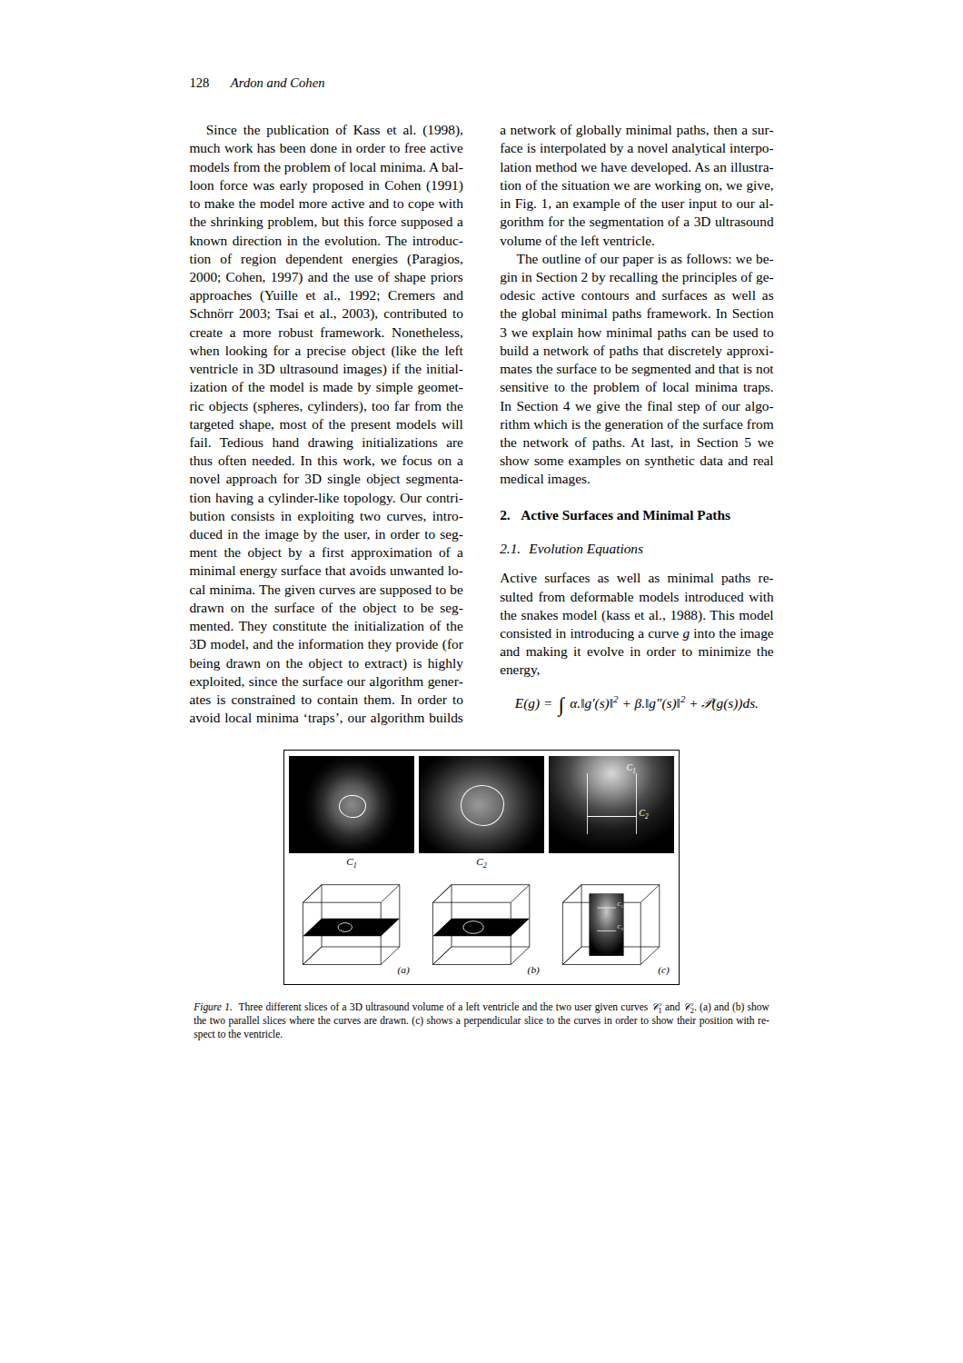128 Ardon and Cohen
Since the publication of Kass et al. (1998), much work has been done in order to free active models from the problem of local minima. A balloon force was early proposed in Cohen (1991) to make the model more active and to cope with the shrinking problem, but this force supposed a known direction in the evolution. The introduction of region dependent energies (Paragios, 2000; Cohen, 1997) and the use of shape priors approaches (Yuille et al., 1992; Cremers and Schnörr 2003; Tsai et al., 2003), contributed to create a more robust framework. Nonetheless, when looking for a precise object (like the left ventricle in 3D ultrasound images) if the initialization of the model is made by simple geometric objects (spheres, cylinders), too far from the targeted shape, most of the present models will fail. Tedious hand drawing initializations are thus often needed. In this work, we focus on a novel approach for 3D single object segmentation having a cylinder-like topology. Our contribution consists in exploiting two curves, introduced in the image by the user, in order to segment the object by a first approximation of a minimal energy surface that avoids unwanted local minima. The given curves are supposed to be drawn on the surface of the object to be segmented. They constitute the initialization of the 3D model, and the information they provide (for being drawn on the object to extract) is highly exploited, since the surface our algorithm generates is constrained to contain them. In order to avoid local minima ‘traps’, our algorithm builds a network of globally minimal paths, then a surface is interpolated by a novel analytical interpolation method we have developed. As an illustration of the situation we are working on, we give, in Fig. 1, an example of the user input to our algorithm for the segmentation of a 3D ultrasound volume of the left ventricle.
The outline of our paper is as follows: we begin in Section 2 by recalling the principles of geodesic active contours and surfaces as well as the global minimal paths framework. In Section 3 we explain how minimal paths can be used to build a network of paths that discretely approximates the surface to be segmented and that is not sensitive to the problem of local minima traps. In Section 4 we give the final step of our algorithm which is the generation of the surface from the network of paths. At last, in Section 5 we show some examples on synthetic data and real medical images.
2. Active Surfaces and Minimal Paths
2.1. Evolution Equations
Active surfaces as well as minimal paths resulted from deformable models introduced with the snakes model (kass et al., 1988). This model consisted in introducing a curve g into the image and making it evolve in order to minimize the energy,
E(g) = ∫ α.‖g′(s)‖2 + β.‖g″(s)‖2 + 𝒫(g(s))ds.
C1
C2
C1 C2
(a)
(b)
C 1 C 2 (c)
Figure 1. Three different slices of a 3D ultrasound volume of a left ventricle and the two user given curves 𝒞1 and 𝒞2. (a) and (b) show the two parallel slices where the curves are drawn. (c) shows a perpendicular slice to the curves in order to show their position with respect to the ventricle.